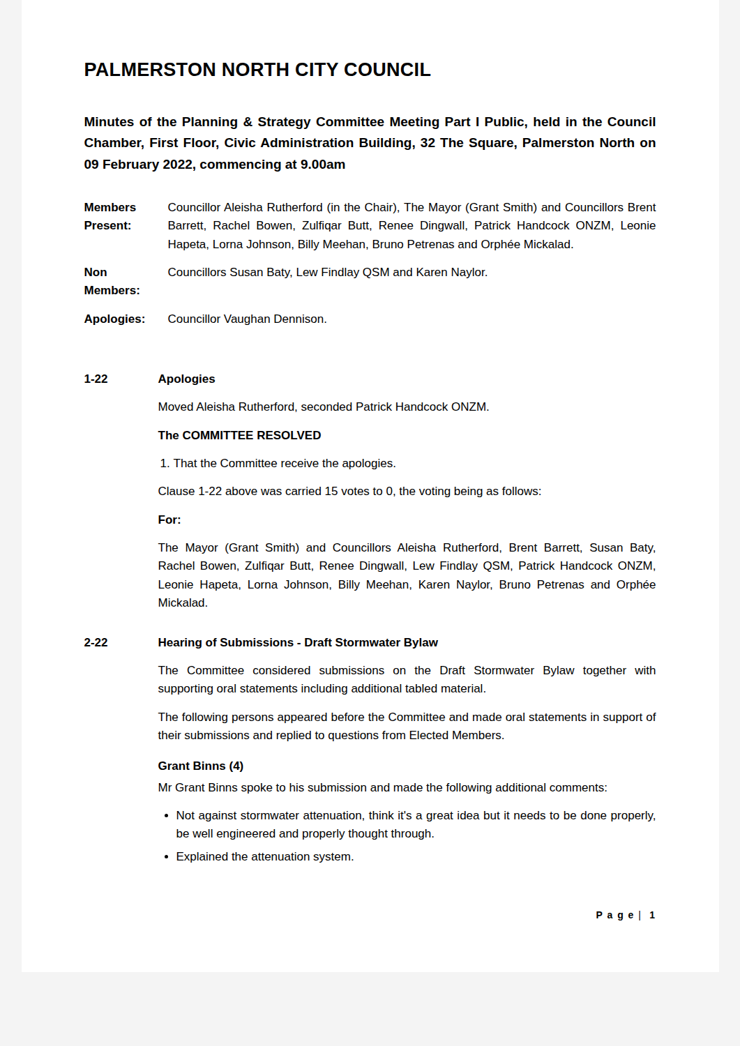PALMERSTON NORTH CITY COUNCIL
Minutes of the Planning & Strategy Committee Meeting Part I Public, held in the Council Chamber, First Floor, Civic Administration Building, 32 The Square, Palmerston North on 09 February 2022, commencing at 9.00am
| Members Present: | Councillor Aleisha Rutherford (in the Chair), The Mayor (Grant Smith) and Councillors Brent Barrett, Rachel Bowen, Zulfiqar Butt, Renee Dingwall, Patrick Handcock ONZM, Leonie Hapeta, Lorna Johnson, Billy Meehan, Bruno Petrenas and Orphée Mickalad. |
| Non Members: | Councillors Susan Baty, Lew Findlay QSM and Karen Naylor. |
| Apologies: | Councillor Vaughan Dennison. |
1-22 Apologies
Moved Aleisha Rutherford, seconded Patrick Handcock ONZM.
The COMMITTEE RESOLVED
That the Committee receive the apologies.
Clause 1-22 above was carried 15 votes to 0, the voting being as follows:
For:
The Mayor (Grant Smith) and Councillors Aleisha Rutherford, Brent Barrett, Susan Baty, Rachel Bowen, Zulfiqar Butt, Renee Dingwall, Lew Findlay QSM, Patrick Handcock ONZM, Leonie Hapeta, Lorna Johnson, Billy Meehan, Karen Naylor, Bruno Petrenas and Orphée Mickalad.
2-22 Hearing of Submissions - Draft Stormwater Bylaw
The Committee considered submissions on the Draft Stormwater Bylaw together with supporting oral statements including additional tabled material.
The following persons appeared before the Committee and made oral statements in support of their submissions and replied to questions from Elected Members.
Grant Binns (4)
Mr Grant Binns spoke to his submission and made the following additional comments:
Not against stormwater attenuation, think it's a great idea but it needs to be done properly, be well engineered and properly thought through.
Explained the attenuation system.
P a g e | 1